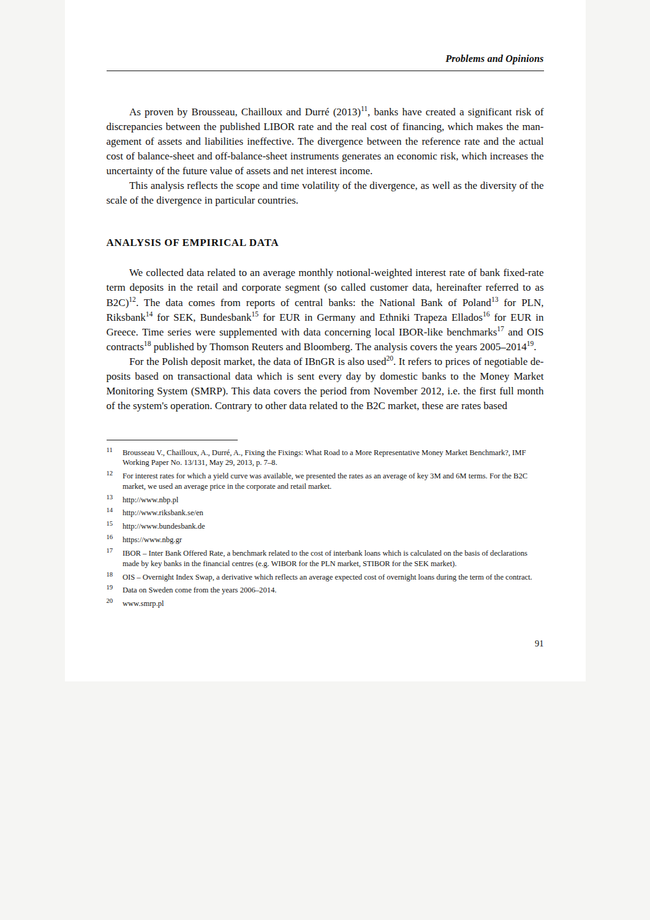Problems and Opinions
As proven by Brousseau, Chailloux and Durré (2013)11, banks have created a significant risk of discrepancies between the published LIBOR rate and the real cost of financing, which makes the management of assets and liabilities ineffective. The divergence between the reference rate and the actual cost of balance-sheet and off-balance-sheet instruments generates an economic risk, which increases the uncertainty of the future value of assets and net interest income.
This analysis reflects the scope and time volatility of the divergence, as well as the diversity of the scale of the divergence in particular countries.
ANALYSIS OF EMPIRICAL DATA
We collected data related to an average monthly notional-weighted interest rate of bank fixed-rate term deposits in the retail and corporate segment (so called customer data, hereinafter referred to as B2C)12. The data comes from reports of central banks: the National Bank of Poland13 for PLN, Riksbank14 for SEK, Bundesbank15 for EUR in Germany and Ethniki Trapeza Ellados16 for EUR in Greece. Time series were supplemented with data concerning local IBOR-like benchmarks17 and OIS contracts18 published by Thomson Reuters and Bloomberg. The analysis covers the years 2005–201419.
For the Polish deposit market, the data of IBnGR is also used20. It refers to prices of negotiable deposits based on transactional data which is sent every day by domestic banks to the Money Market Monitoring System (SMRP). This data covers the period from November 2012, i.e. the first full month of the system's operation. Contrary to other data related to the B2C market, these are rates based
11 Brousseau V., Chailloux, A., Durré, A., Fixing the Fixings: What Road to a More Representative Money Market Benchmark?, IMF Working Paper No. 13/131, May 29, 2013, p. 7–8.
12 For interest rates for which a yield curve was available, we presented the rates as an average of key 3M and 6M terms. For the B2C market, we used an average price in the corporate and retail market.
13 http://www.nbp.pl
14 http://www.riksbank.se/en
15 http://www.bundesbank.de
16 https://www.nbg.gr
17 IBOR – Inter Bank Offered Rate, a benchmark related to the cost of interbank loans which is calculated on the basis of declarations made by key banks in the financial centres (e.g. WIBOR for the PLN market, STIBOR for the SEK market).
18 OIS – Overnight Index Swap, a derivative which reflects an average expected cost of overnight loans during the term of the contract.
19 Data on Sweden come from the years 2006–2014.
20 www.smrp.pl
91